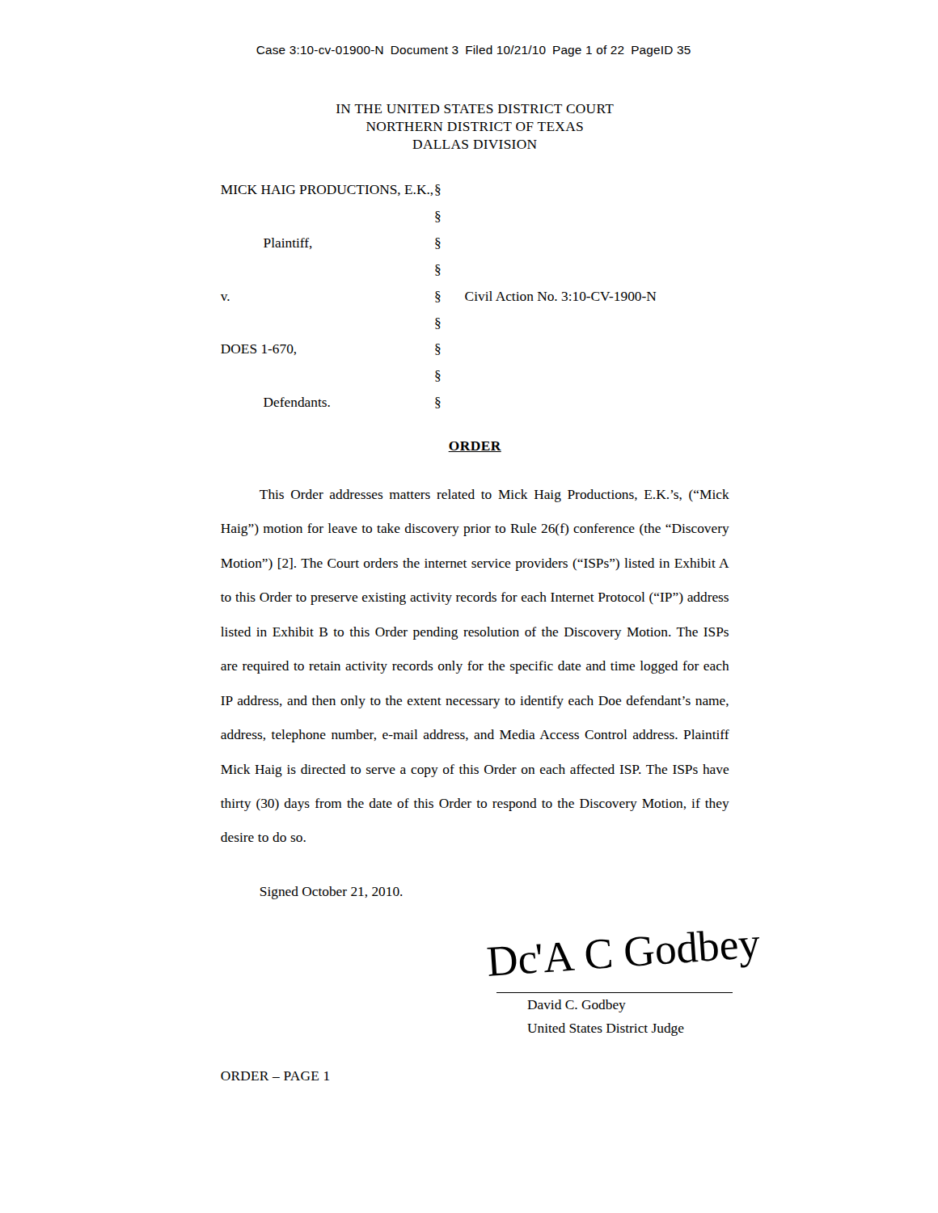Case 3:10-cv-01900-N Document 3 Filed 10/21/10 Page 1 of 22 PageID 35
IN THE UNITED STATES DISTRICT COURT
NORTHERN DISTRICT OF TEXAS
DALLAS DIVISION
| MICK HAIG PRODUCTIONS, E.K., | § | |
| | § | |
| Plaintiff, | § | |
| | § | |
| v. | § | Civil Action No. 3:10-CV-1900-N |
| | § | |
| DOES 1-670, | § | |
| | § | |
| Defendants. | § | |
ORDER
This Order addresses matters related to Mick Haig Productions, E.K.’s, (“Mick Haig”) motion for leave to take discovery prior to Rule 26(f) conference (the “Discovery Motion”) [2]. The Court orders the internet service providers (“ISPs”) listed in Exhibit A to this Order to preserve existing activity records for each Internet Protocol (“IP”) address listed in Exhibit B to this Order pending resolution of the Discovery Motion. The ISPs are required to retain activity records only for the specific date and time logged for each IP address, and then only to the extent necessary to identify each Doe defendant’s name, address, telephone number, e-mail address, and Media Access Control address. Plaintiff Mick Haig is directed to serve a copy of this Order on each affected ISP. The ISPs have thirty (30) days from the date of this Order to respond to the Discovery Motion, if they desire to do so.
Signed October 21, 2010.
Dc'A C Godbey
David C. Godbey
United States District Judge
ORDER – PAGE 1